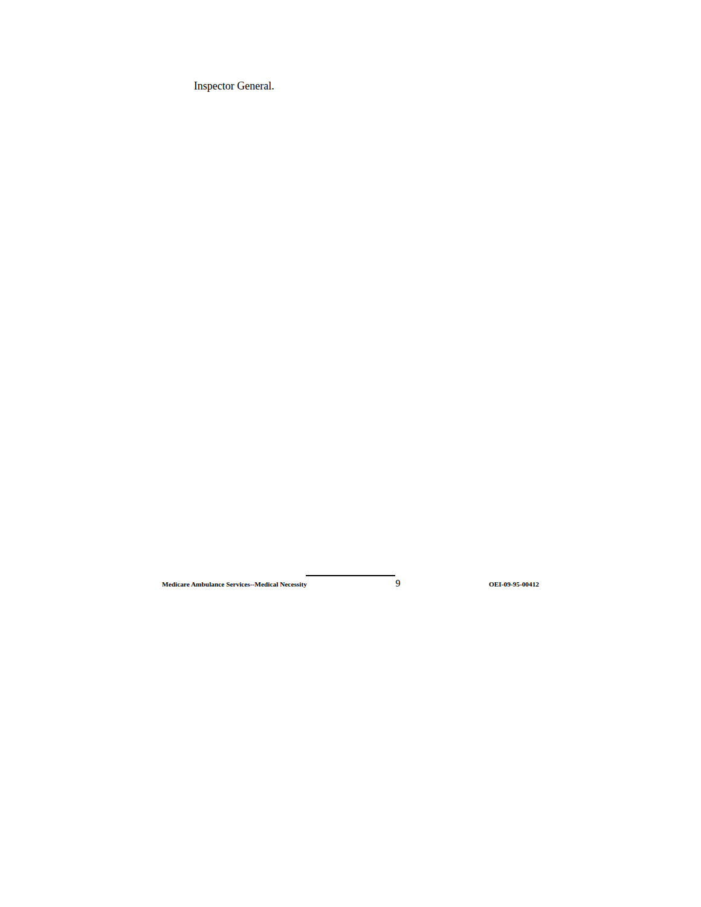Inspector General.
Medicare Ambulance Services--Medical Necessity
9
OEI-09-95-00412